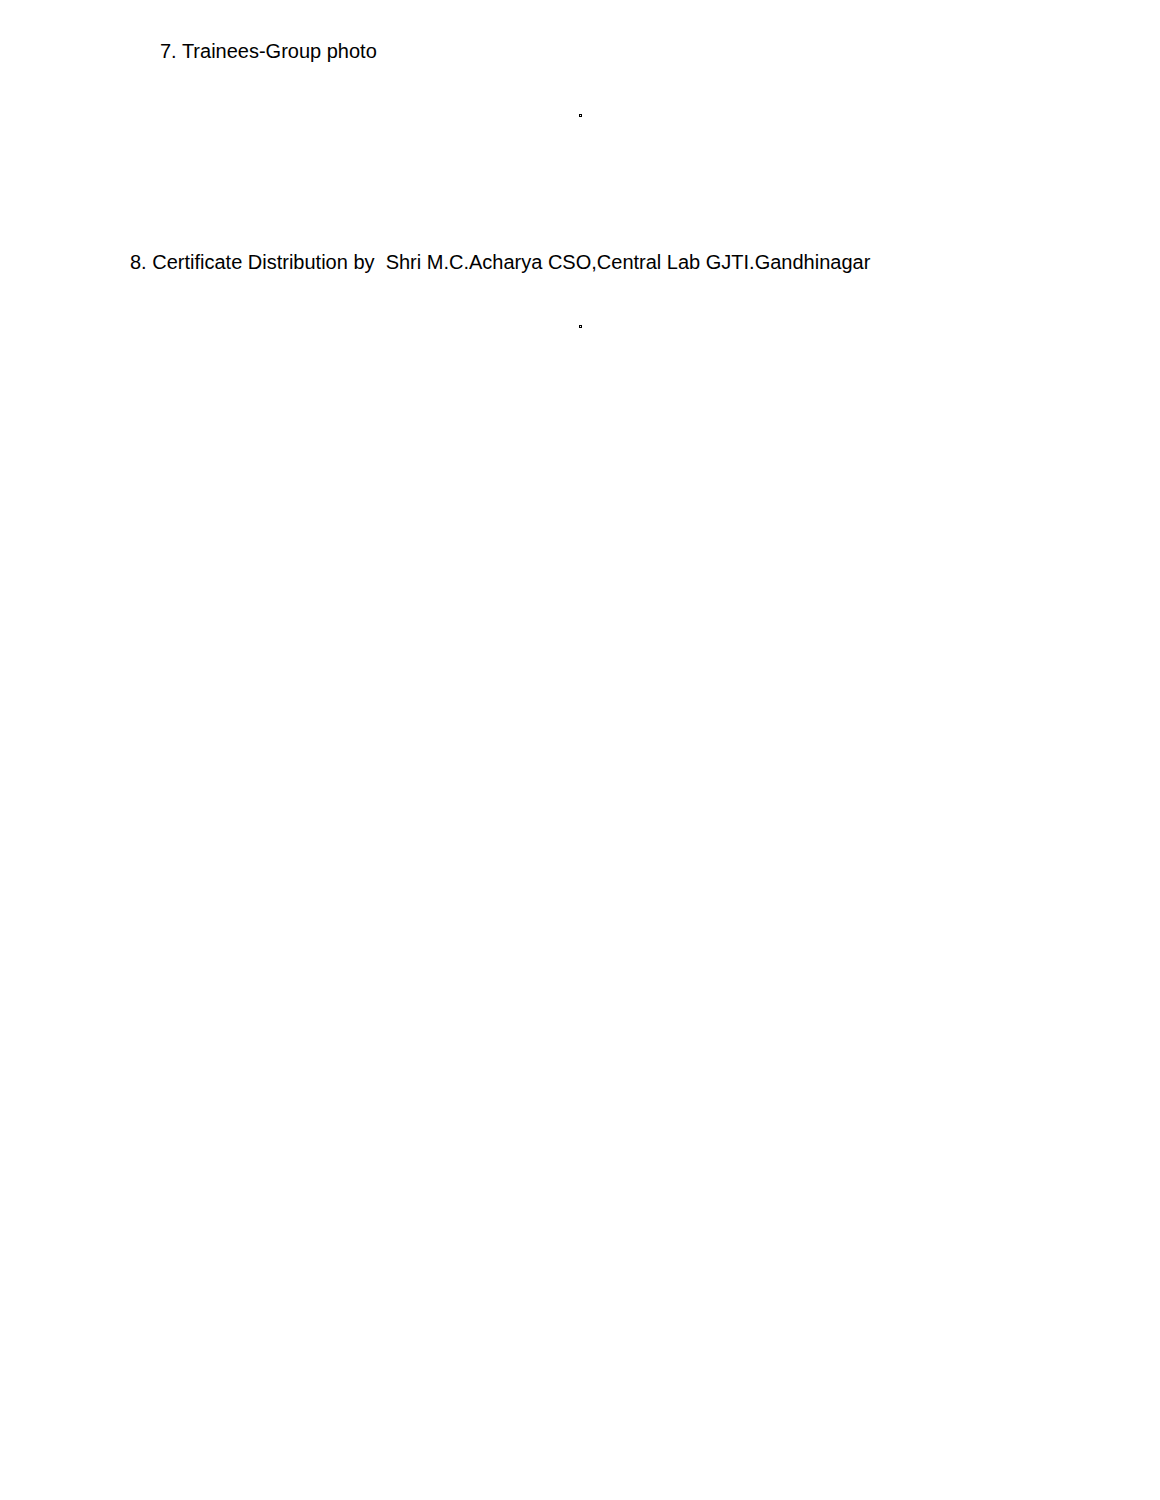7. Trainees-Group photo
8. Certificate Distribution by Shri M.C.Acharya CSO,Central Lab GJTI.Gandhinagar